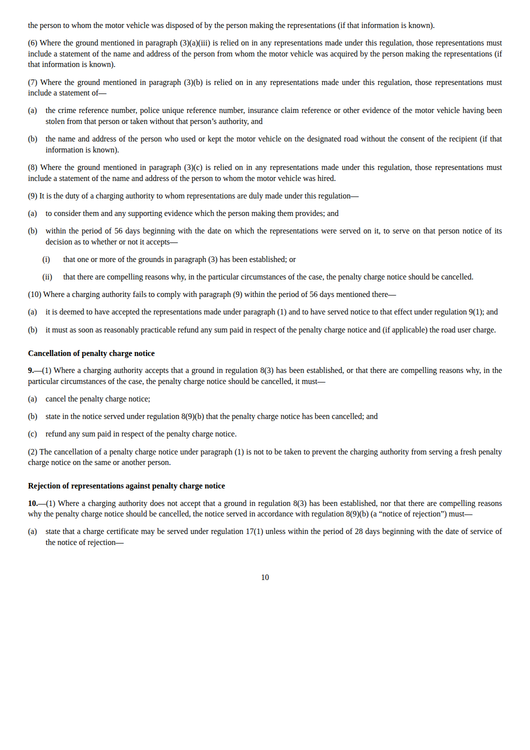the person to whom the motor vehicle was disposed of by the person making the representations (if that information is known).
(6) Where the ground mentioned in paragraph (3)(a)(iii) is relied on in any representations made under this regulation, those representations must include a statement of the name and address of the person from whom the motor vehicle was acquired by the person making the representations (if that information is known).
(7) Where the ground mentioned in paragraph (3)(b) is relied on in any representations made under this regulation, those representations must include a statement of—
(a) the crime reference number, police unique reference number, insurance claim reference or other evidence of the motor vehicle having been stolen from that person or taken without that person’s authority, and
(b) the name and address of the person who used or kept the motor vehicle on the designated road without the consent of the recipient (if that information is known).
(8) Where the ground mentioned in paragraph (3)(c) is relied on in any representations made under this regulation, those representations must include a statement of the name and address of the person to whom the motor vehicle was hired.
(9) It is the duty of a charging authority to whom representations are duly made under this regulation—
(a) to consider them and any supporting evidence which the person making them provides; and
(b) within the period of 56 days beginning with the date on which the representations were served on it, to serve on that person notice of its decision as to whether or not it accepts—
(i) that one or more of the grounds in paragraph (3) has been established; or
(ii) that there are compelling reasons why, in the particular circumstances of the case, the penalty charge notice should be cancelled.
(10) Where a charging authority fails to comply with paragraph (9) within the period of 56 days mentioned there—
(a) it is deemed to have accepted the representations made under paragraph (1) and to have served notice to that effect under regulation 9(1); and
(b) it must as soon as reasonably practicable refund any sum paid in respect of the penalty charge notice and (if applicable) the road user charge.
Cancellation of penalty charge notice
9.—(1) Where a charging authority accepts that a ground in regulation 8(3) has been established, or that there are compelling reasons why, in the particular circumstances of the case, the penalty charge notice should be cancelled, it must—
(a) cancel the penalty charge notice;
(b) state in the notice served under regulation 8(9)(b) that the penalty charge notice has been cancelled; and
(c) refund any sum paid in respect of the penalty charge notice.
(2) The cancellation of a penalty charge notice under paragraph (1) is not to be taken to prevent the charging authority from serving a fresh penalty charge notice on the same or another person.
Rejection of representations against penalty charge notice
10.—(1) Where a charging authority does not accept that a ground in regulation 8(3) has been established, nor that there are compelling reasons why the penalty charge notice should be cancelled, the notice served in accordance with regulation 8(9)(b) (a “notice of rejection”) must—
(a) state that a charge certificate may be served under regulation 17(1) unless within the period of 28 days beginning with the date of service of the notice of rejection—
10